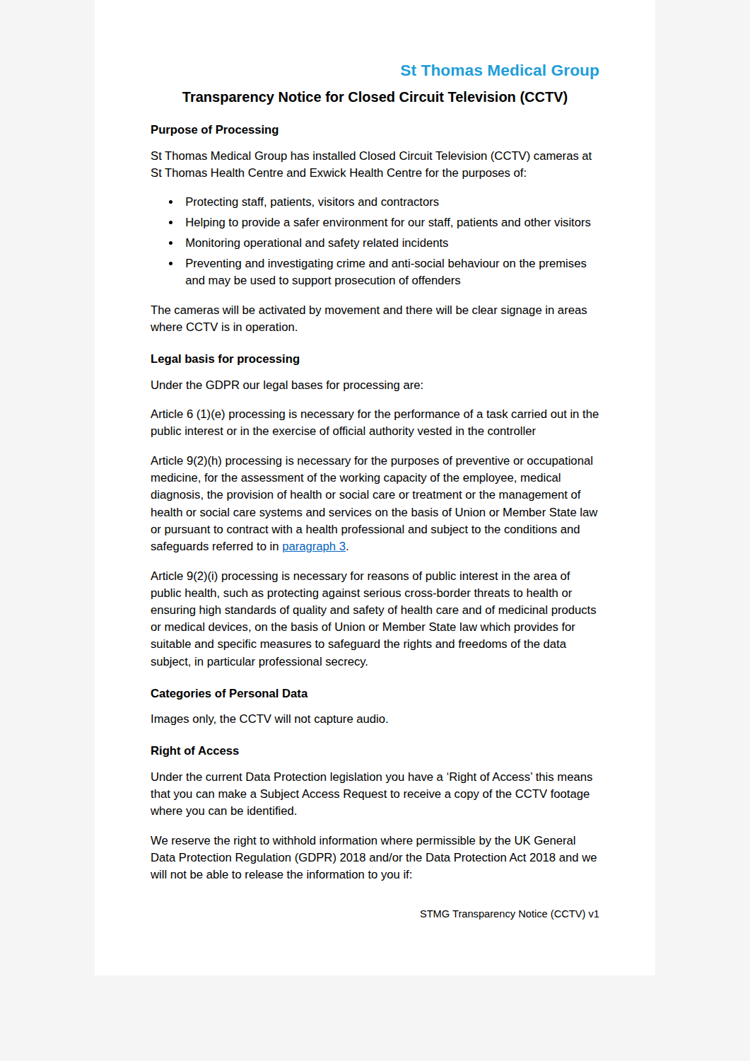St Thomas Medical Group
Transparency Notice for Closed Circuit Television (CCTV)
Purpose of Processing
St Thomas Medical Group has installed Closed Circuit Television (CCTV) cameras at St Thomas Health Centre and Exwick Health Centre for the purposes of:
Protecting staff, patients, visitors and contractors
Helping to provide a safer environment for our staff, patients and other visitors
Monitoring operational and safety related incidents
Preventing and investigating crime and anti-social behaviour on the premises and may be used to support prosecution of offenders
The cameras will be activated by movement and there will be clear signage in areas where CCTV is in operation.
Legal basis for processing
Under the GDPR our legal bases for processing are:
Article 6 (1)(e) processing is necessary for the performance of a task carried out in the public interest or in the exercise of official authority vested in the controller
Article 9(2)(h) processing is necessary for the purposes of preventive or occupational medicine, for the assessment of the working capacity of the employee, medical diagnosis, the provision of health or social care or treatment or the management of health or social care systems and services on the basis of Union or Member State law or pursuant to contract with a health professional and subject to the conditions and safeguards referred to in paragraph 3.
Article 9(2)(i) processing is necessary for reasons of public interest in the area of public health, such as protecting against serious cross-border threats to health or ensuring high standards of quality and safety of health care and of medicinal products or medical devices, on the basis of Union or Member State law which provides for suitable and specific measures to safeguard the rights and freedoms of the data subject, in particular professional secrecy.
Categories of Personal Data
Images only, the CCTV will not capture audio.
Right of Access
Under the current Data Protection legislation you have a ‘Right of Access’ this means that you can make a Subject Access Request to receive a copy of the CCTV footage where you can be identified.
We reserve the right to withhold information where permissible by the UK General Data Protection Regulation (GDPR) 2018 and/or the Data Protection Act 2018 and we will not be able to release the information to you if:
STMG Transparency Notice (CCTV) v1